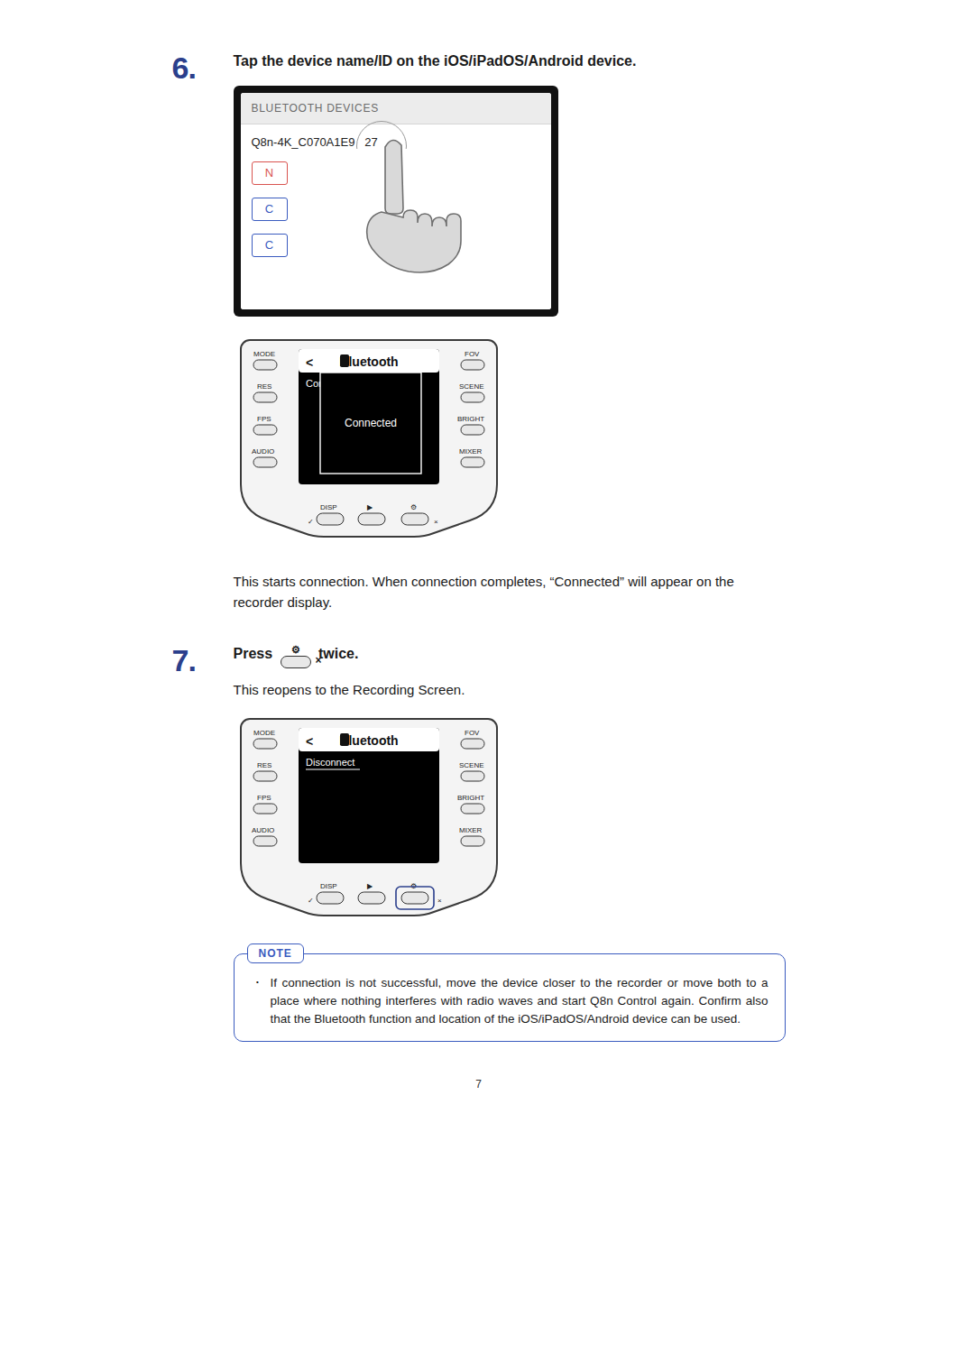6.
Tap the device name/ID on the iOS/iPadOS/Android device.
BLUETOOTH DEVICES
Q8n-4K_C070A1E9 27
N
C
C
Bluetooth < Con Connected MODE RES FPS AUDIO FOV SCENE BRIGHT MIXER DISP ✓ ▶ ⚙ ×
This starts connection. When connection completes, “Connected” will appear on the recorder display.
7.
Press ⚙ × twice.
This reopens to the Recording Screen.
Bluetooth < Disconnect MODE RES FPS AUDIO FOV SCENE BRIGHT MIXER DISP ✓ ▶ ⚙ ×
NOTE
If connection is not successful, move the device closer to the recorder or move both to a place where nothing interferes with radio waves and start Q8n Control again. Confirm also that the Bluetooth function and location of the iOS/iPadOS/Android device can be used.
7